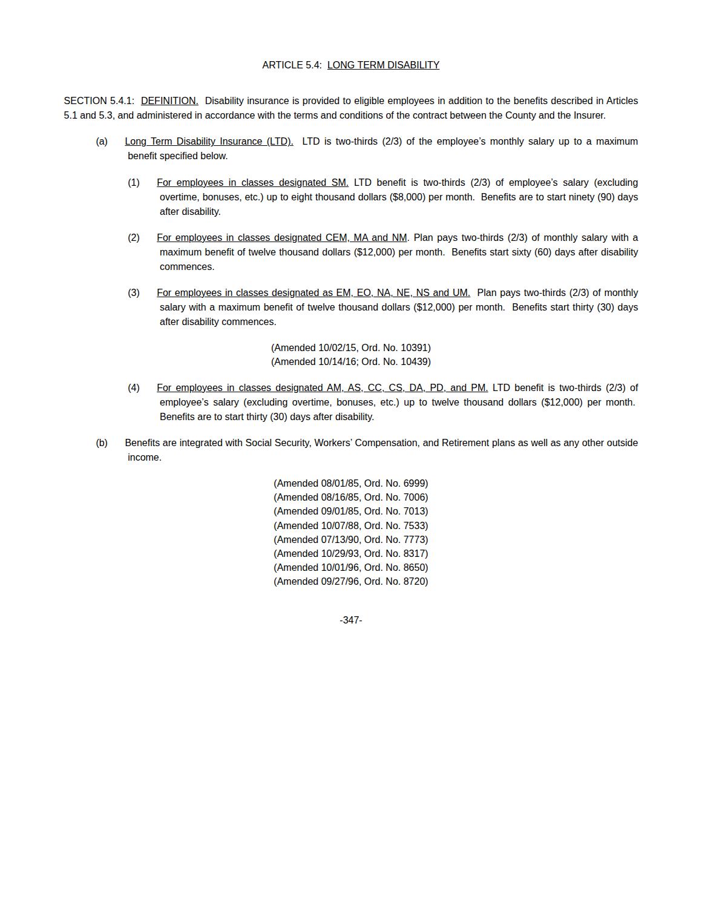ARTICLE 5.4: LONG TERM DISABILITY
SECTION 5.4.1: DEFINITION. Disability insurance is provided to eligible employees in addition to the benefits described in Articles 5.1 and 5.3, and administered in accordance with the terms and conditions of the contract between the County and the Insurer.
(a) Long Term Disability Insurance (LTD). LTD is two-thirds (2/3) of the employee’s monthly salary up to a maximum benefit specified below.
(1) For employees in classes designated SM. LTD benefit is two-thirds (2/3) of employee’s salary (excluding overtime, bonuses, etc.) up to eight thousand dollars ($8,000) per month. Benefits are to start ninety (90) days after disability.
(2) For employees in classes designated CEM, MA and NM. Plan pays two-thirds (2/3) of monthly salary with a maximum benefit of twelve thousand dollars ($12,000) per month. Benefits start sixty (60) days after disability commences.
(3) For employees in classes designated as EM, EO, NA, NE, NS and UM. Plan pays two-thirds (2/3) of monthly salary with a maximum benefit of twelve thousand dollars ($12,000) per month. Benefits start thirty (30) days after disability commences.
(Amended 10/02/15, Ord. No. 10391)
(Amended 10/14/16; Ord. No. 10439)
(4) For employees in classes designated AM, AS, CC, CS, DA, PD, and PM. LTD benefit is two-thirds (2/3) of employee’s salary (excluding overtime, bonuses, etc.) up to twelve thousand dollars ($12,000) per month. Benefits are to start thirty (30) days after disability.
(b) Benefits are integrated with Social Security, Workers’ Compensation, and Retirement plans as well as any other outside income.
(Amended 08/01/85, Ord. No. 6999)
(Amended 08/16/85, Ord. No. 7006)
(Amended 09/01/85, Ord. No. 7013)
(Amended 10/07/88, Ord. No. 7533)
(Amended 07/13/90, Ord. No. 7773)
(Amended 10/29/93, Ord. No. 8317)
(Amended 10/01/96, Ord. No. 8650)
(Amended 09/27/96, Ord. No. 8720)
-347-